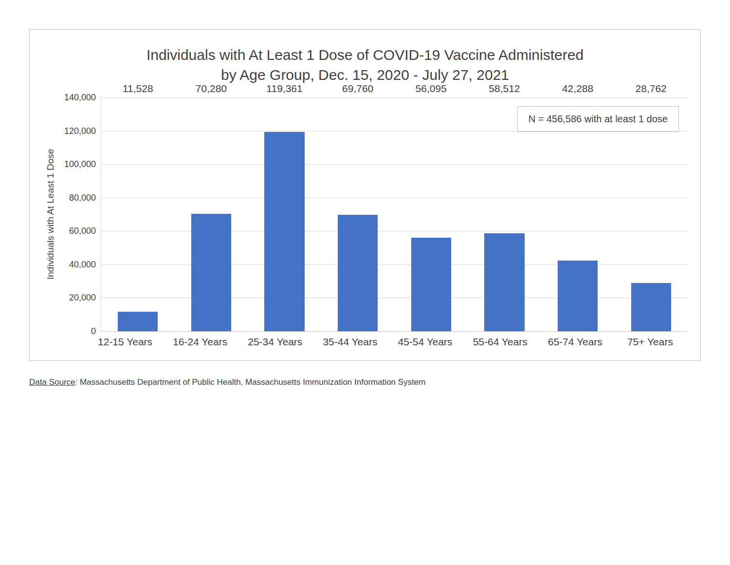Individuals with At Least 1 Dose of COVID-19 Vaccine Administered by Age Group, Dec. 15, 2020 - July 27, 2021
N = 456,586 with at least 1 dose
Individuals with At Least 1 Dose
140,000
120,000
100,000
80,000
60,000
40,000
20,000
0
11,528
70,280
119,361
69,760
56,095
58,512
42,288
28,762
12-15 Years
16-24 Years
25-34 Years
35-44 Years
45-54 Years
55-64 Years
65-74 Years
75+ Years
Data Source: Massachusetts Department of Public Health, Massachusetts Immunization Information System